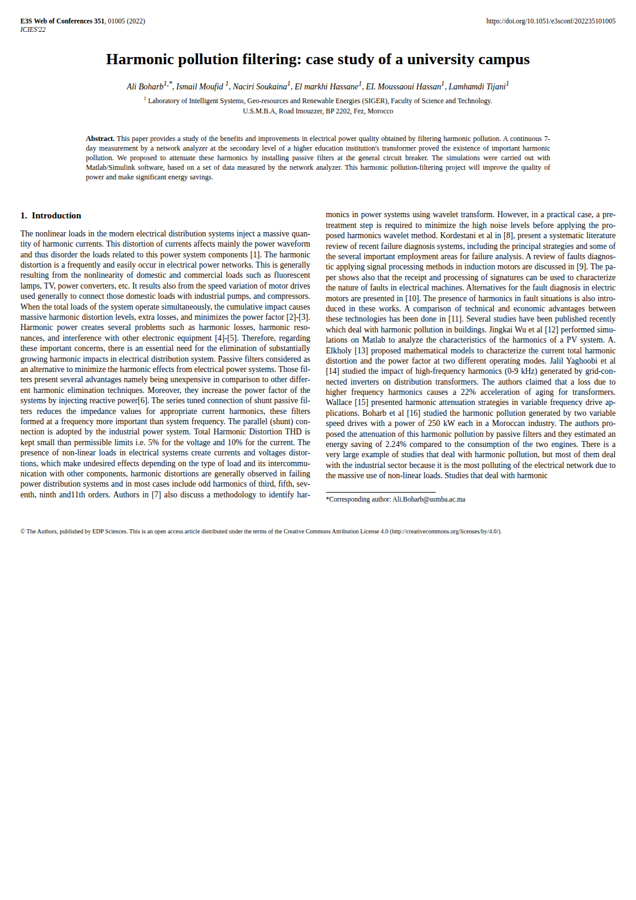E3S Web of Conferences 351, 01005 (2022)
ICIES'22
https://doi.org/10.1051/e3sconf/202235101005
Harmonic pollution filtering: case study of a university campus
Ali Boharb1,*, Ismail Moufid 1, Naciri Soukaina1, El markhi Hassane1, EL Moussaoui Hassan1, Lamhamdi Tijani1
1 Laboratory of Intelligent Systems, Geo-resources and Renewable Energies (SIGER), Faculty of Science and Technology.
U.S.M.B.A, Road Imouzzer, BP 2202, Fez, Morocco
Abstract. This paper provides a study of the benefits and improvements in electrical power quality obtained by filtering harmonic pollution. A continuous 7-day measurement by a network analyzer at the secondary level of a higher education institution's transformer proved the existence of important harmonic pollution. We proposed to attenuate these harmonics by installing passive filters at the general circuit breaker. The simulations were carried out with Matlab/Simulink software, based on a set of data measured by the network analyzer. This harmonic pollution-filtering project will improve the quality of power and make significant energy savings.
1. Introduction
The nonlinear loads in the modern electrical distribution systems inject a massive quantity of harmonic currents. This distortion of currents affects mainly the power waveform and thus disorder the loads related to this power system components [1]. The harmonic distortion is a frequently and easily occur in electrical power networks. This is generally resulting from the nonlinearity of domestic and commercial loads such as fluorescent lamps, TV, power converters, etc. It results also from the speed variation of motor drives used generally to connect those domestic loads with industrial pumps, and compressors. When the total loads of the system operate simultaneously, the cumulative impact causes massive harmonic distortion levels, extra losses, and minimizes the power factor [2]-[3]. Harmonic power creates several problems such as harmonic losses, harmonic resonances, and interference with other electronic equipment [4]-[5]. Therefore, regarding these important concerns, there is an essential need for the elimination of substantially growing harmonic impacts in electrical distribution system. Passive filters considered as an alternative to minimize the harmonic effects from electrical power systems. Those filters present several advantages namely being unexpensive in comparison to other different harmonic elimination techniques. Moreover, they increase the power factor of the systems by injecting reactive power[6]. The series tuned connection of shunt passive filters reduces the impedance values for appropriate current harmonics, these filters formed at a frequency more important than system frequency. The parallel (shunt) connection is adopted by the industrial power system. Total Harmonic Distortion THD is kept small than permissible limits i.e. 5% for the voltage and 10% for the current. The presence of non-linear loads in electrical systems create currents and voltages distortions, which make undesired effects depending on the type of load and its intercommunication with other components, harmonic distortions are generally observed in failing power distribution systems and in most cases include odd harmonics of third, fifth, seventh, ninth and11th orders. Authors in [7] also discuss a methodology to identify harmonics in power systems using wavelet transform. However, in a practical case, a pretreatment step is required to minimize the high noise levels before applying the proposed harmonics wavelet method. Kordestani et al in [8], present a systematic literature review of recent failure diagnosis systems, including the principal strategies and some of the several important employment areas for failure analysis. A review of faults diagnostic applying signal processing methods in induction motors are discussed in [9]. The paper shows also that the receipt and processing of signatures can be used to characterize the nature of faults in electrical machines. Alternatives for the fault diagnosis in electric motors are presented in [10]. The presence of harmonics in fault situations is also introduced in these works. A comparison of technical and economic advantages between these technologies has been done in [11]. Several studies have been published recently which deal with harmonic pollution in buildings. Jingkai Wu et al [12] performed simulations on Matlab to analyze the characteristics of the harmonics of a PV system. A. Elkholy [13] proposed mathematical models to characterize the current total harmonic distortion and the power factor at two different operating modes. Jalil Yaghoobi et al [14] studied the impact of high-frequency harmonics (0-9 kHz) generated by grid-connected inverters on distribution transformers. The authors claimed that a loss due to higher frequency harmonics causes a 22% acceleration of aging for transformers. Wallace [15] presented harmonic attenuation strategies in variable frequency drive applications. Boharb et al [16] studied the harmonic pollution generated by two variable speed drives with a power of 250 kW each in a Moroccan industry. The authors proposed the attenuation of this harmonic pollution by passive filters and they estimated an energy saving of 2.24% compared to the consumption of the two engines. There is a very large example of studies that deal with harmonic pollution, but most of them deal with the industrial sector because it is the most polluting of the electrical network due to the massive use of non-linear loads. Studies that deal with harmonic
*Corresponding author: Ali.Boharb@usmba.ac.ma
© The Authors, published by EDP Sciences. This is an open access article distributed under the terms of the Creative Commons Attribution License 4.0 (http://creativecommons.org/licenses/by/4.0/).